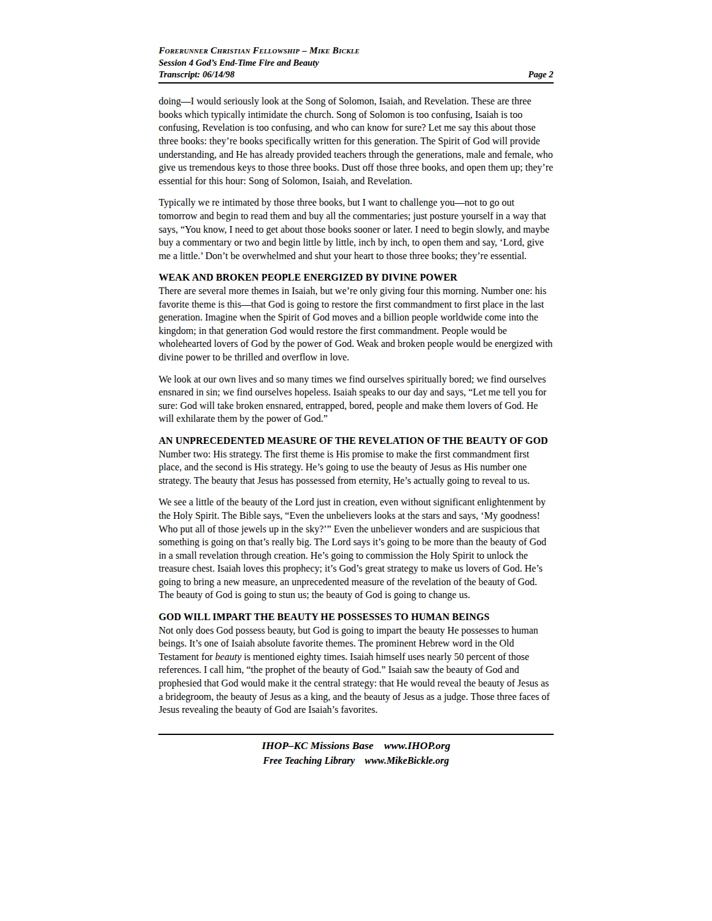Forerunner Christian Fellowship – Mike Bickle
Session 4 God’s End-Time Fire and Beauty
Transcript: 06/14/98 Page 2
doing—I would seriously look at the Song of Solomon, Isaiah, and Revelation. These are three books which typically intimidate the church. Song of Solomon is too confusing, Isaiah is too confusing, Revelation is too confusing, and who can know for sure? Let me say this about those three books: they’re books specifically written for this generation. The Spirit of God will provide understanding, and He has already provided teachers through the generations, male and female, who give us tremendous keys to those three books. Dust off those three books, and open them up; they’re essential for this hour: Song of Solomon, Isaiah, and Revelation.
Typically we re intimated by those three books, but I want to challenge you—not to go out tomorrow and begin to read them and buy all the commentaries; just posture yourself in a way that says, “You know, I need to get about those books sooner or later. I need to begin slowly, and maybe buy a commentary or two and begin little by little, inch by inch, to open them and say, ‘Lord, give me a little.’ Don’t be overwhelmed and shut your heart to those three books; they’re essential.
Weak and Broken People Energized by Divine Power
There are several more themes in Isaiah, but we’re only giving four this morning. Number one: his favorite theme is this—that God is going to restore the first commandment to first place in the last generation. Imagine when the Spirit of God moves and a billion people worldwide come into the kingdom; in that generation God would restore the first commandment. People would be wholehearted lovers of God by the power of God. Weak and broken people would be energized with divine power to be thrilled and overflow in love.
We look at our own lives and so many times we find ourselves spiritually bored; we find ourselves ensnared in sin; we find ourselves hopeless. Isaiah speaks to our day and says, “Let me tell you for sure: God will take broken ensnared, entrapped, bored, people and make them lovers of God. He will exhilarate them by the power of God.”
An Unprecedented Measure of the Revelation of the Beauty of God
Number two: His strategy. The first theme is His promise to make the first commandment first place, and the second is His strategy. He’s going to use the beauty of Jesus as His number one strategy. The beauty that Jesus has possessed from eternity, He’s actually going to reveal to us.
We see a little of the beauty of the Lord just in creation, even without significant enlightenment by the Holy Spirit. The Bible says, “Even the unbelievers looks at the stars and says, ‘My goodness! Who put all of those jewels up in the sky?’” Even the unbeliever wonders and are suspicious that something is going on that’s really big. The Lord says it’s going to be more than the beauty of God in a small revelation through creation. He’s going to commission the Holy Spirit to unlock the treasure chest. Isaiah loves this prophecy; it’s God’s great strategy to make us lovers of God. He’s going to bring a new measure, an unprecedented measure of the revelation of the beauty of God. The beauty of God is going to stun us; the beauty of God is going to change us.
God Will Impart the Beauty He Possesses to Human Beings
Not only does God possess beauty, but God is going to impart the beauty He possesses to human beings. It’s one of Isaiah absolute favorite themes. The prominent Hebrew word in the Old Testament for beauty is mentioned eighty times. Isaiah himself uses nearly 50 percent of those references. I call him, “the prophet of the beauty of God.” Isaiah saw the beauty of God and prophesied that God would make it the central strategy: that He would reveal the beauty of Jesus as a bridegroom, the beauty of Jesus as a king, and the beauty of Jesus as a judge. Those three faces of Jesus revealing the beauty of God are Isaiah’s favorites.
IHOP–KC Missions Base www.IHOP.org
Free Teaching Library www.MikeBickle.org